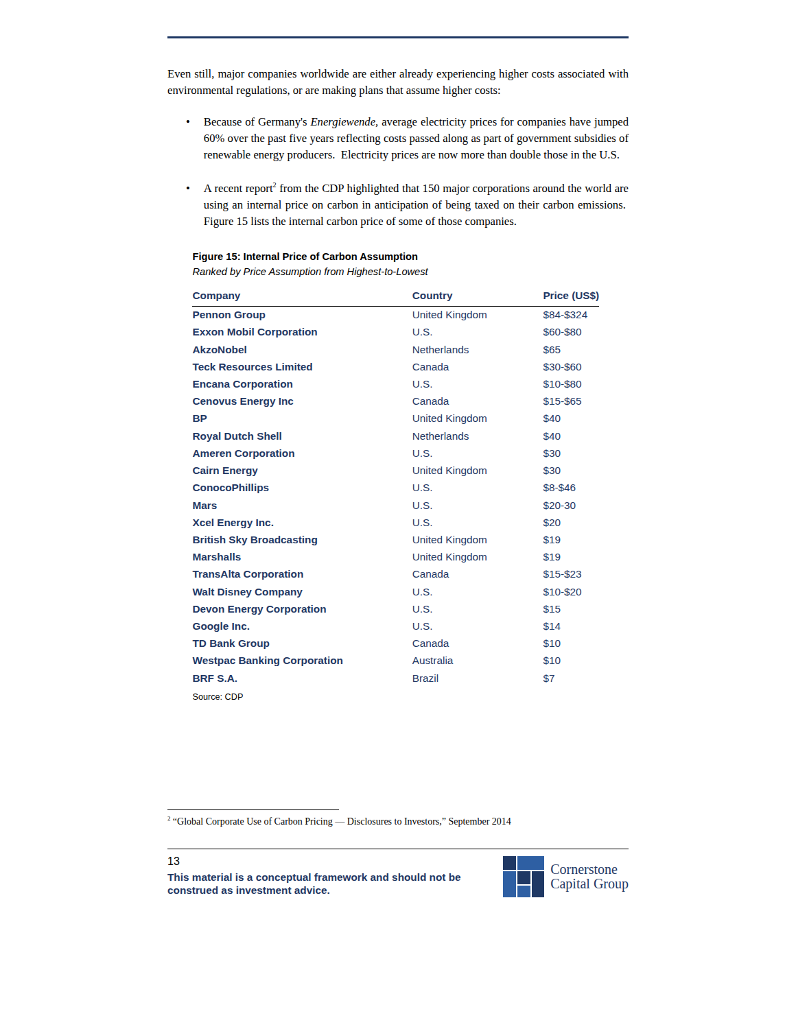Even still, major companies worldwide are either already experiencing higher costs associated with environmental regulations, or are making plans that assume higher costs:
Because of Germany's Energiewende, average electricity prices for companies have jumped 60% over the past five years reflecting costs passed along as part of government subsidies of renewable energy producers. Electricity prices are now more than double those in the U.S.
A recent report2 from the CDP highlighted that 150 major corporations around the world are using an internal price on carbon in anticipation of being taxed on their carbon emissions. Figure 15 lists the internal carbon price of some of those companies.
Figure 15: Internal Price of Carbon Assumption
Ranked by Price Assumption from Highest-to-Lowest
| Company | Country | Price (US$) |
| --- | --- | --- |
| Pennon Group | United Kingdom | $84-$324 |
| Exxon Mobil Corporation | U.S. | $60-$80 |
| AkzoNobel | Netherlands | $65 |
| Teck Resources Limited | Canada | $30-$60 |
| Encana Corporation | U.S. | $10-$80 |
| Cenovus Energy Inc | Canada | $15-$65 |
| BP | United Kingdom | $40 |
| Royal Dutch Shell | Netherlands | $40 |
| Ameren Corporation | U.S. | $30 |
| Cairn Energy | United Kingdom | $30 |
| ConocoPhillips | U.S. | $8-$46 |
| Mars | U.S. | $20-30 |
| Xcel Energy Inc. | U.S. | $20 |
| British Sky Broadcasting | United Kingdom | $19 |
| Marshalls | United Kingdom | $19 |
| TransAlta Corporation | Canada | $15-$23 |
| Walt Disney Company | U.S. | $10-$20 |
| Devon Energy Corporation | U.S. | $15 |
| Google Inc. | U.S. | $14 |
| TD Bank Group | Canada | $10 |
| Westpac Banking Corporation | Australia | $10 |
| BRF S.A. | Brazil | $7 |
Source: CDP
2 “Global Corporate Use of Carbon Pricing — Disclosures to Investors,” September 2014
13
This material is a conceptual framework and should not be construed as investment advice.
Cornerstone
Capital Group